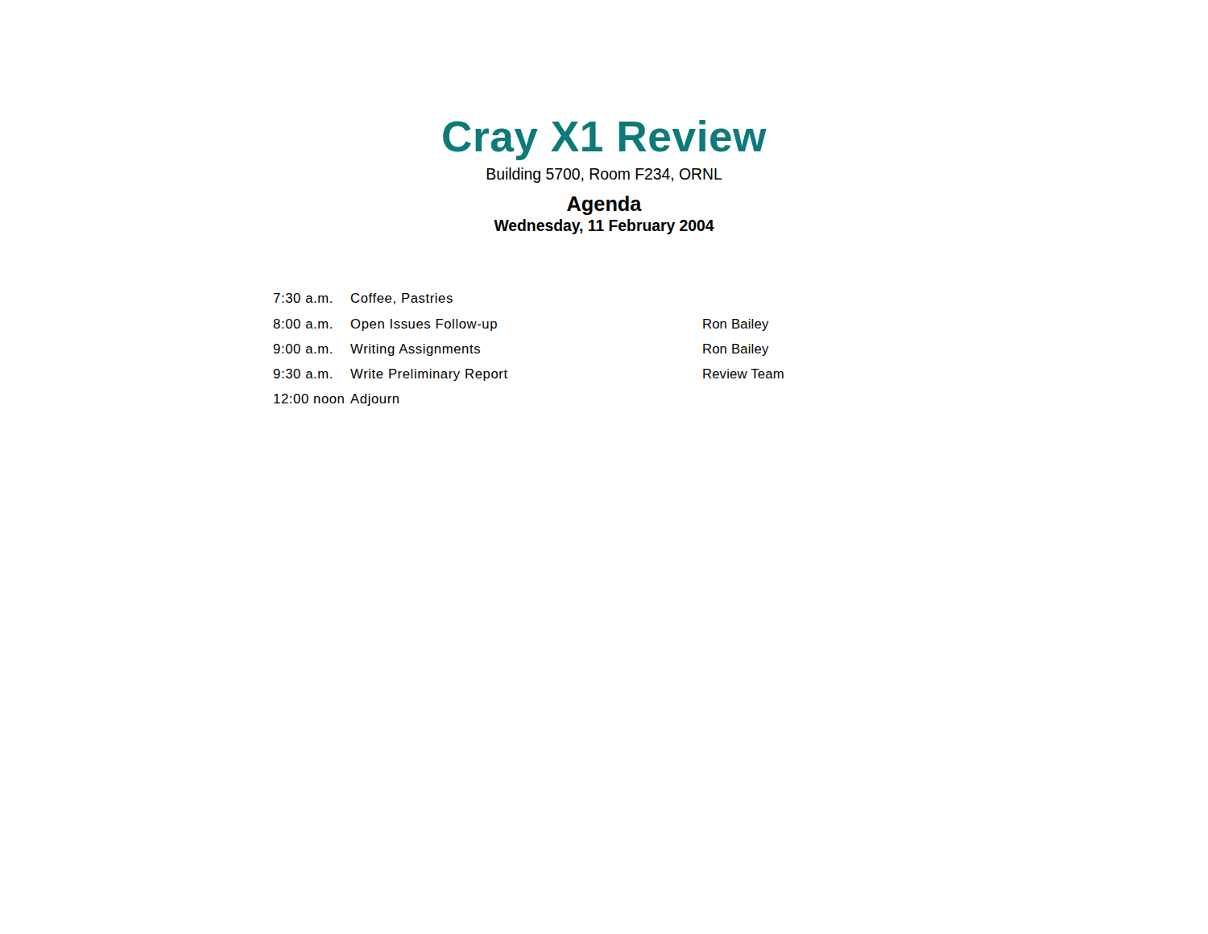Cray X1 Review
Building 5700, Room F234, ORNL
Agenda
Wednesday, 11 February 2004
| 7:30 a.m. | Coffee, Pastries | |
| 8:00 a.m. | Open Issues Follow-up | Ron Bailey |
| 9:00 a.m. | Writing Assignments | Ron Bailey |
| 9:30 a.m. | Write Preliminary Report | Review Team |
| 12:00 noon | Adjourn | |